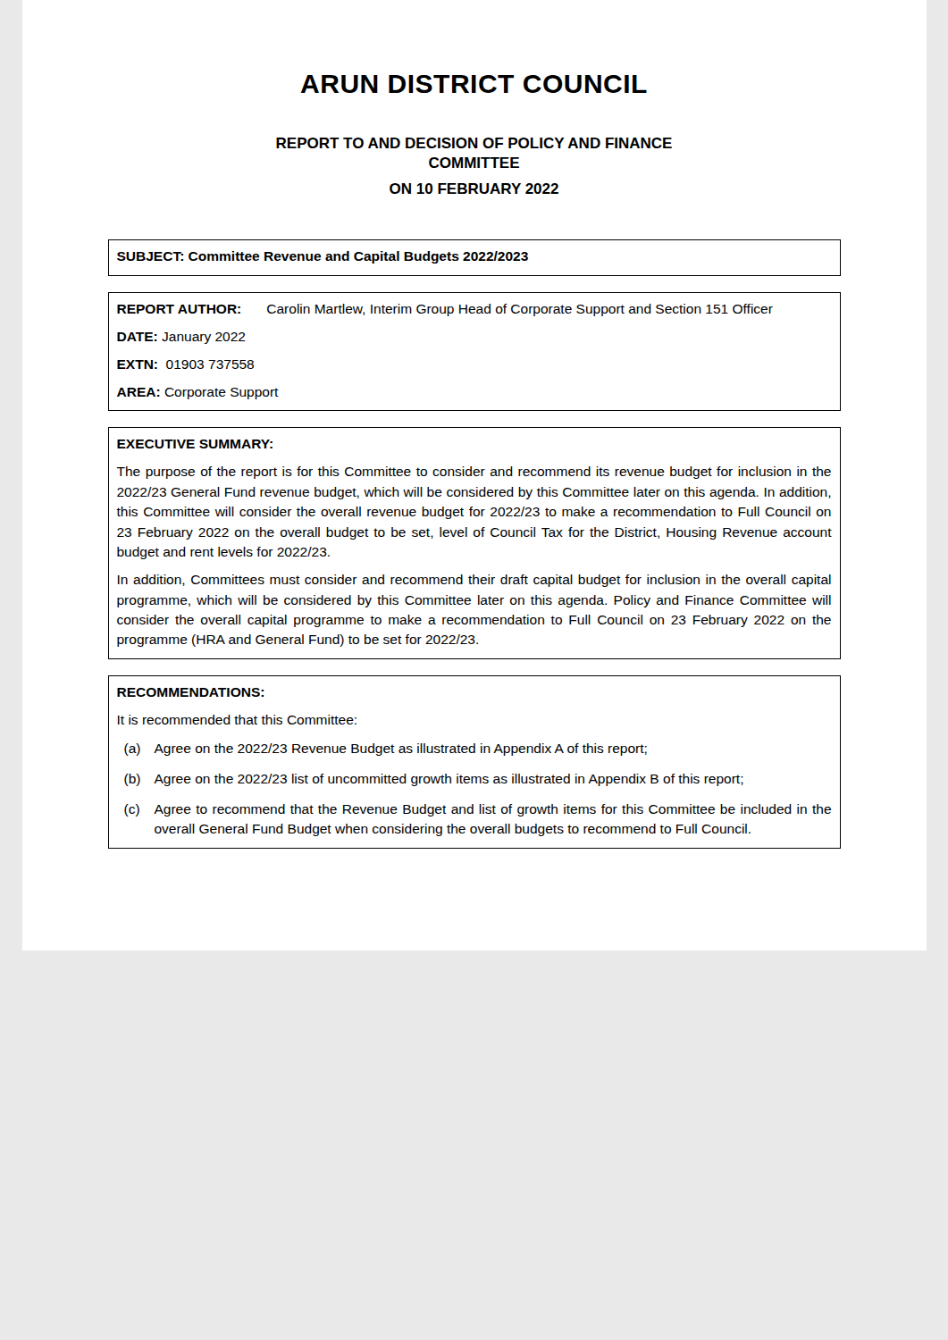ARUN DISTRICT COUNCIL
REPORT TO AND DECISION OF POLICY AND FINANCE
COMMITTEE
ON 10 FEBRUARY 2022
SUBJECT: Committee Revenue and Capital Budgets 2022/2023
REPORT AUTHOR: Carolin Martlew, Interim Group Head of Corporate Support and Section 151 Officer
DATE: January 2022
EXTN: 01903 737558
AREA: Corporate Support
EXECUTIVE SUMMARY:
The purpose of the report is for this Committee to consider and recommend its revenue budget for inclusion in the 2022/23 General Fund revenue budget, which will be considered by this Committee later on this agenda. In addition, this Committee will consider the overall revenue budget for 2022/23 to make a recommendation to Full Council on 23 February 2022 on the overall budget to be set, level of Council Tax for the District, Housing Revenue account budget and rent levels for 2022/23.
In addition, Committees must consider and recommend their draft capital budget for inclusion in the overall capital programme, which will be considered by this Committee later on this agenda. Policy and Finance Committee will consider the overall capital programme to make a recommendation to Full Council on 23 February 2022 on the programme (HRA and General Fund) to be set for 2022/23.
RECOMMENDATIONS:
It is recommended that this Committee:
(a) Agree on the 2022/23 Revenue Budget as illustrated in Appendix A of this report;
(b) Agree on the 2022/23 list of uncommitted growth items as illustrated in Appendix B of this report;
(c) Agree to recommend that the Revenue Budget and list of growth items for this Committee be included in the overall General Fund Budget when considering the overall budgets to recommend to Full Council.